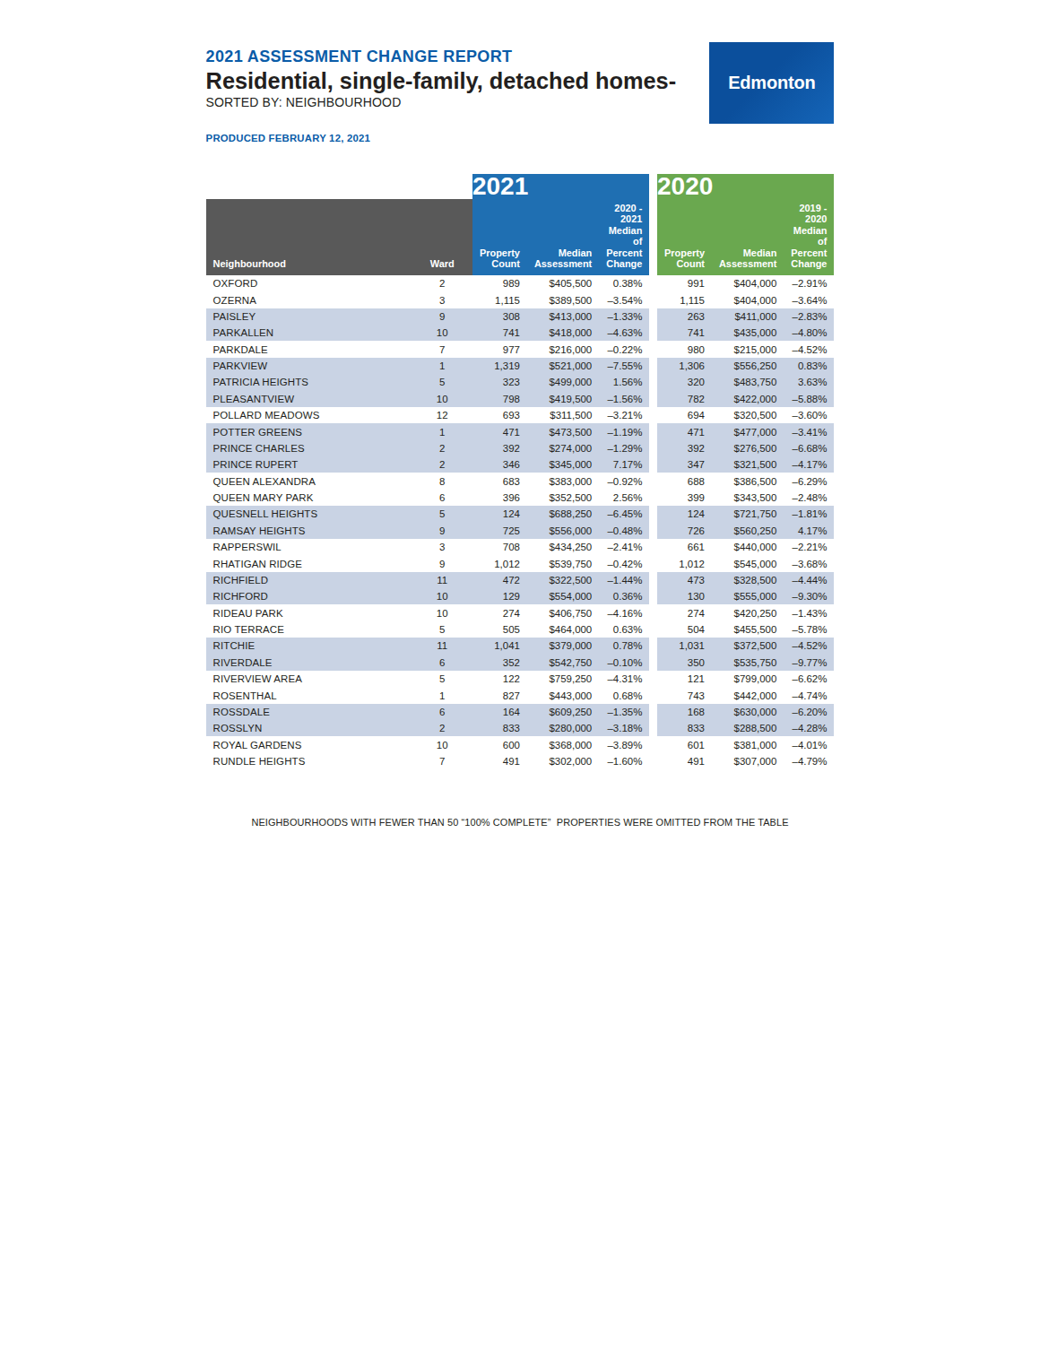Edmonton
2021 Assessment Change Report
Residential, single-family, detached homes-
SORTED BY: NEIGHBOURHOOD
PRODUCED FEBRUARY 12, 2021
| | | 2021 | | | 2020 | |
| --- | --- | --- | --- | --- | --- | --- |
| Neighbourhood | Ward | Property Count | Median Assessment | 2020 - 2021 Median of Percent Change | | Property Count | Median Assessment | 2019 - 2020 Median of Percent Change |
| OXFORD | 2 | 989 | $405,500 | 0.38% | | 991 | $404,000 | –2.91% |
| OZERNA | 3 | 1,115 | $389,500 | –3.54% | | 1,115 | $404,000 | –3.64% |
| PAISLEY | 9 | 308 | $413,000 | –1.33% | | 263 | $411,000 | –2.83% |
| PARKALLEN | 10 | 741 | $418,000 | –4.63% | | 741 | $435,000 | –4.80% |
| PARKDALE | 7 | 977 | $216,000 | –0.22% | | 980 | $215,000 | –4.52% |
| PARKVIEW | 1 | 1,319 | $521,000 | –7.55% | | 1,306 | $556,250 | 0.83% |
| PATRICIA HEIGHTS | 5 | 323 | $499,000 | 1.56% | | 320 | $483,750 | 3.63% |
| PLEASANTVIEW | 10 | 798 | $419,500 | –1.56% | | 782 | $422,000 | –5.88% |
| POLLARD MEADOWS | 12 | 693 | $311,500 | –3.21% | | 694 | $320,500 | –3.60% |
| POTTER GREENS | 1 | 471 | $473,500 | –1.19% | | 471 | $477,000 | –3.41% |
| PRINCE CHARLES | 2 | 392 | $274,000 | –1.29% | | 392 | $276,500 | –6.68% |
| PRINCE RUPERT | 2 | 346 | $345,000 | 7.17% | | 347 | $321,500 | –4.17% |
| QUEEN ALEXANDRA | 8 | 683 | $383,000 | –0.92% | | 688 | $386,500 | –6.29% |
| QUEEN MARY PARK | 6 | 396 | $352,500 | 2.56% | | 399 | $343,500 | –2.48% |
| QUESNELL HEIGHTS | 5 | 124 | $688,250 | –6.45% | | 124 | $721,750 | –1.81% |
| RAMSAY HEIGHTS | 9 | 725 | $556,000 | –0.48% | | 726 | $560,250 | 4.17% |
| RAPPERSWIL | 3 | 708 | $434,250 | –2.41% | | 661 | $440,000 | –2.21% |
| RHATIGAN RIDGE | 9 | 1,012 | $539,750 | –0.42% | | 1,012 | $545,000 | –3.68% |
| RICHFIELD | 11 | 472 | $322,500 | –1.44% | | 473 | $328,500 | –4.44% |
| RICHFORD | 10 | 129 | $554,000 | 0.36% | | 130 | $555,000 | –9.30% |
| RIDEAU PARK | 10 | 274 | $406,750 | –4.16% | | 274 | $420,250 | –1.43% |
| RIO TERRACE | 5 | 505 | $464,000 | 0.63% | | 504 | $455,500 | –5.78% |
| RITCHIE | 11 | 1,041 | $379,000 | 0.78% | | 1,031 | $372,500 | –4.52% |
| RIVERDALE | 6 | 352 | $542,750 | –0.10% | | 350 | $535,750 | –9.77% |
| RIVERVIEW AREA | 5 | 122 | $759,250 | –4.31% | | 121 | $799,000 | –6.62% |
| ROSENTHAL | 1 | 827 | $443,000 | 0.68% | | 743 | $442,000 | –4.74% |
| ROSSDALE | 6 | 164 | $609,250 | –1.35% | | 168 | $630,000 | –6.20% |
| ROSSLYN | 2 | 833 | $280,000 | –3.18% | | 833 | $288,500 | –4.28% |
| ROYAL GARDENS | 10 | 600 | $368,000 | –3.89% | | 601 | $381,000 | –4.01% |
| RUNDLE HEIGHTS | 7 | 491 | $302,000 | –1.60% | | 491 | $307,000 | –4.79% |
NEIGHBOURHOODS WITH FEWER THAN 50 “100% COMPLETE” PROPERTIES WERE OMITTED FROM THE TABLE